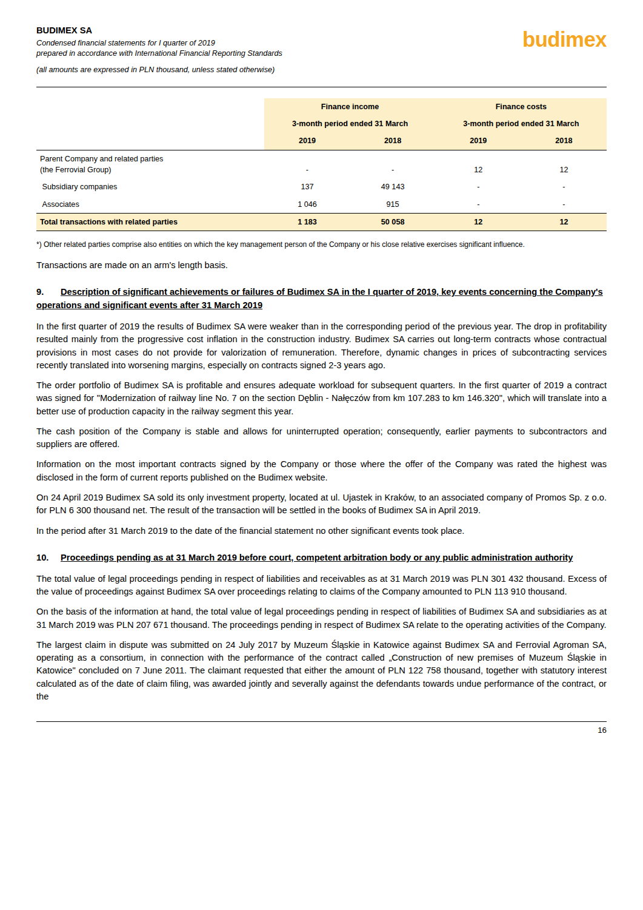budimex
BUDIMEX SA
Condensed financial statements for I quarter of 2019
prepared in accordance with International Financial Reporting Standards
(all amounts are expressed in PLN thousand, unless stated otherwise)
| | Finance income | Finance costs |
| --- | --- | --- |
| | 3-month period ended 31 March | 3-month period ended 31 March |
| | 2019 | 2018 | 2019 | 2018 |
| Parent Company and related parties (the Ferrovial Group) | - | - | 12 | 12 |
| Subsidiary companies | 137 | 49 143 | - | - |
| Associates | 1 046 | 915 | - | - |
| Total transactions with related parties | 1 183 | 50 058 | 12 | 12 |
*) Other related parties comprise also entities on which the key management person of the Company or his close relative exercises significant influence.
Transactions are made on an arm's length basis.
9. Description of significant achievements or failures of Budimex SA in the I quarter of 2019, key events concerning the Company's operations and significant events after 31 March 2019
In the first quarter of 2019 the results of Budimex SA were weaker than in the corresponding period of the previous year. The drop in profitability resulted mainly from the progressive cost inflation in the construction industry. Budimex SA carries out long-term contracts whose contractual provisions in most cases do not provide for valorization of remuneration. Therefore, dynamic changes in prices of subcontracting services recently translated into worsening margins, especially on contracts signed 2-3 years ago.
The order portfolio of Budimex SA is profitable and ensures adequate workload for subsequent quarters. In the first quarter of 2019 a contract was signed for "Modernization of railway line No. 7 on the section Dęblin - Nałęczów from km 107.283 to km 146.320", which will translate into a better use of production capacity in the railway segment this year.
The cash position of the Company is stable and allows for uninterrupted operation; consequently, earlier payments to subcontractors and suppliers are offered.
Information on the most important contracts signed by the Company or those where the offer of the Company was rated the highest was disclosed in the form of current reports published on the Budimex website.
On 24 April 2019 Budimex SA sold its only investment property, located at ul. Ujastek in Kraków, to an associated company of Promos Sp. z o.o. for PLN 6 300 thousand net. The result of the transaction will be settled in the books of Budimex SA in April 2019.
In the period after 31 March 2019 to the date of the financial statement no other significant events took place.
10. Proceedings pending as at 31 March 2019 before court, competent arbitration body or any public administration authority
The total value of legal proceedings pending in respect of liabilities and receivables as at 31 March 2019 was PLN 301 432 thousand. Excess of the value of proceedings against Budimex SA over proceedings relating to claims of the Company amounted to PLN 113 910 thousand.
On the basis of the information at hand, the total value of legal proceedings pending in respect of liabilities of Budimex SA and subsidiaries as at 31 March 2019 was PLN 207 671 thousand. The proceedings pending in respect of Budimex SA relate to the operating activities of the Company.
The largest claim in dispute was submitted on 24 July 2017 by Muzeum Śląskie in Katowice against Budimex SA and Ferrovial Agroman SA, operating as a consortium, in connection with the performance of the contract called „Construction of new premises of Muzeum Śląskie in Katowice" concluded on 7 June 2011. The claimant requested that either the amount of PLN 122 758 thousand, together with statutory interest calculated as of the date of claim filing, was awarded jointly and severally against the defendants towards undue performance of the contract, or the
16